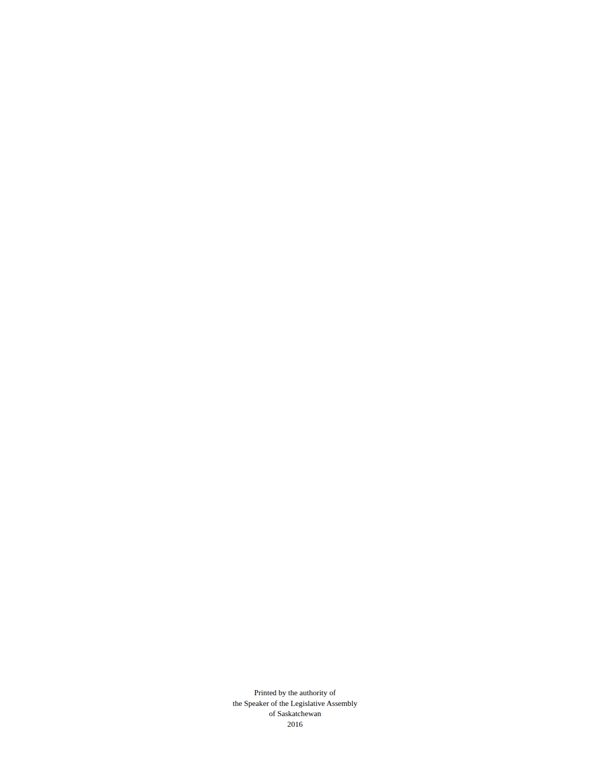Printed by the authority of
the Speaker of the Legislative Assembly
of Saskatchewan
2016